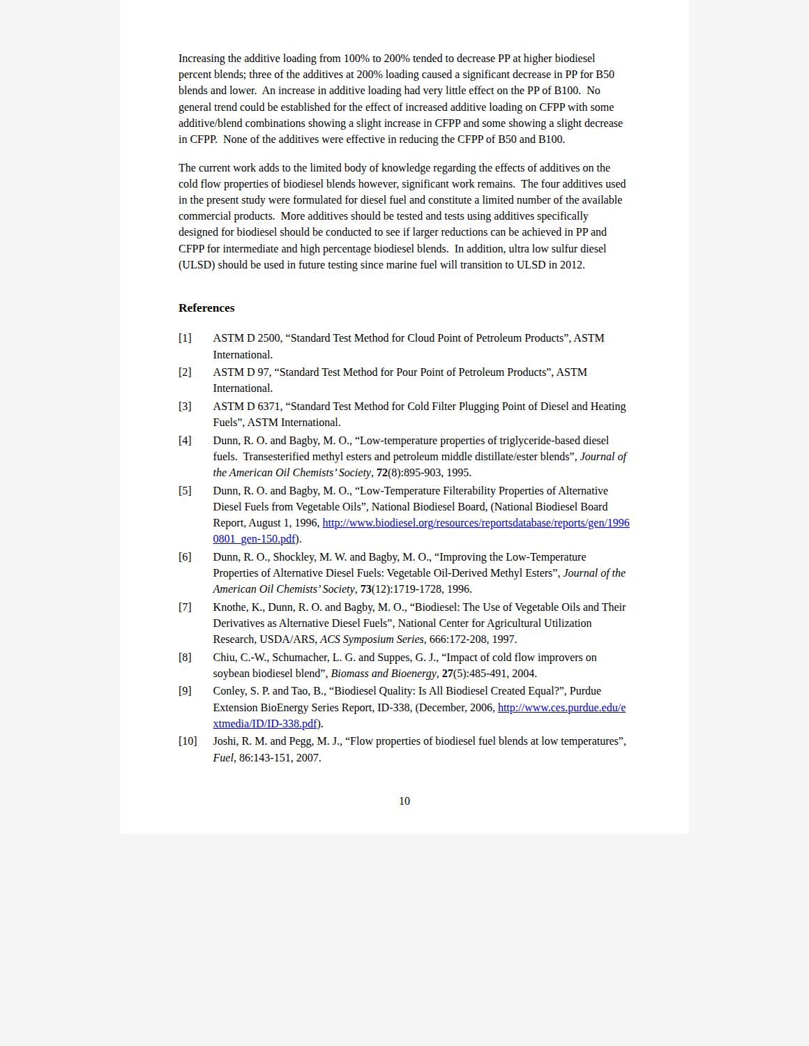Increasing the additive loading from 100% to 200% tended to decrease PP at higher biodiesel percent blends; three of the additives at 200% loading caused a significant decrease in PP for B50 blends and lower. An increase in additive loading had very little effect on the PP of B100. No general trend could be established for the effect of increased additive loading on CFPP with some additive/blend combinations showing a slight increase in CFPP and some showing a slight decrease in CFPP. None of the additives were effective in reducing the CFPP of B50 and B100.
The current work adds to the limited body of knowledge regarding the effects of additives on the cold flow properties of biodiesel blends however, significant work remains. The four additives used in the present study were formulated for diesel fuel and constitute a limited number of the available commercial products. More additives should be tested and tests using additives specifically designed for biodiesel should be conducted to see if larger reductions can be achieved in PP and CFPP for intermediate and high percentage biodiesel blends. In addition, ultra low sulfur diesel (ULSD) should be used in future testing since marine fuel will transition to ULSD in 2012.
References
[1] ASTM D 2500, “Standard Test Method for Cloud Point of Petroleum Products”, ASTM International.
[2] ASTM D 97, “Standard Test Method for Pour Point of Petroleum Products”, ASTM International.
[3] ASTM D 6371, “Standard Test Method for Cold Filter Plugging Point of Diesel and Heating Fuels”, ASTM International.
[4] Dunn, R. O. and Bagby, M. O., “Low-temperature properties of triglyceride-based diesel fuels. Transesterified methyl esters and petroleum middle distillate/ester blends”, Journal of the American Oil Chemists’ Society, 72(8):895-903, 1995.
[5] Dunn, R. O. and Bagby, M. O., “Low-Temperature Filterability Properties of Alternative Diesel Fuels from Vegetable Oils”, National Biodiesel Board, (National Biodiesel Board Report, August 1, 1996, http://www.biodiesel.org/resources/reportsdatabase/reports/gen/19960801_gen-150.pdf).
[6] Dunn, R. O., Shockley, M. W. and Bagby, M. O., “Improving the Low-Temperature Properties of Alternative Diesel Fuels: Vegetable Oil-Derived Methyl Esters”, Journal of the American Oil Chemists’ Society, 73(12):1719-1728, 1996.
[7] Knothe, K., Dunn, R. O. and Bagby, M. O., “Biodiesel: The Use of Vegetable Oils and Their Derivatives as Alternative Diesel Fuels”, National Center for Agricultural Utilization Research, USDA/ARS, ACS Symposium Series, 666:172-208, 1997.
[8] Chiu, C.-W., Schumacher, L. G. and Suppes, G. J., “Impact of cold flow improvers on soybean biodiesel blend”, Biomass and Bioenergy, 27(5):485-491, 2004.
[9] Conley, S. P. and Tao, B., “Biodiesel Quality: Is All Biodiesel Created Equal?”, Purdue Extension BioEnergy Series Report, ID-338, (December, 2006, http://www.ces.purdue.edu/extmedia/ID/ID-338.pdf).
[10] Joshi, R. M. and Pegg, M. J., “Flow properties of biodiesel fuel blends at low temperatures”, Fuel, 86:143-151, 2007.
10